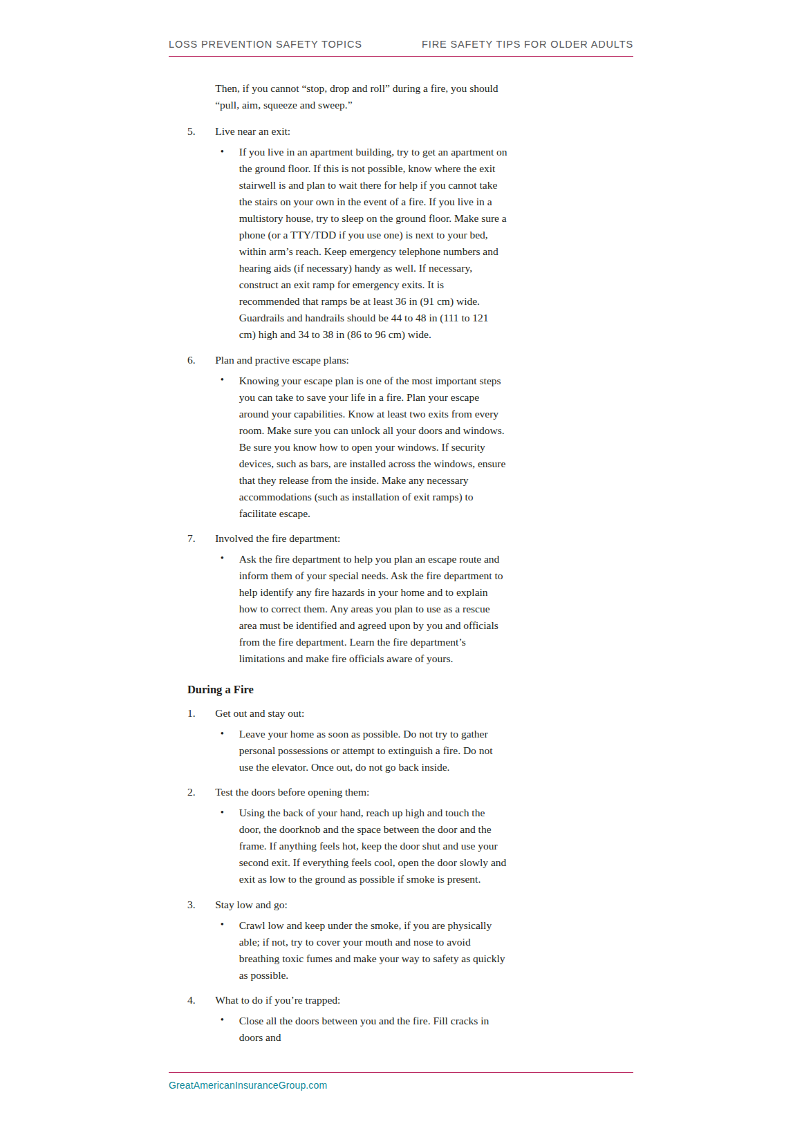Loss Prevention Safety Topics
Fire Safety Tips for Older Adults
Then, if you cannot “stop, drop and roll” during a fire, you should “pull, aim, squeeze and sweep.”
5. Live near an exit:
If you live in an apartment building, try to get an apartment on the ground floor. If this is not possible, know where the exit stairwell is and plan to wait there for help if you cannot take the stairs on your own in the event of a fire. If you live in a multistory house, try to sleep on the ground floor. Make sure a phone (or a TTY/TDD if you use one) is next to your bed, within arm’s reach. Keep emergency telephone numbers and hearing aids (if necessary) handy as well. If necessary, construct an exit ramp for emergency exits. It is recommended that ramps be at least 36 in (91 cm) wide. Guardrails and handrails should be 44 to 48 in (111 to 121 cm) high and 34 to 38 in (86 to 96 cm) wide.
6. Plan and practive escape plans:
Knowing your escape plan is one of the most important steps you can take to save your life in a fire. Plan your escape around your capabilities. Know at least two exits from every room. Make sure you can unlock all your doors and windows. Be sure you know how to open your windows. If security devices, such as bars, are installed across the windows, ensure that they release from the inside. Make any necessary accommodations (such as installation of exit ramps) to facilitate escape.
7. Involved the fire department:
Ask the fire department to help you plan an escape route and inform them of your special needs. Ask the fire department to help identify any fire hazards in your home and to explain how to correct them. Any areas you plan to use as a rescue area must be identified and agreed upon by you and officials from the fire department. Learn the fire department’s limitations and make fire officials aware of yours.
During a Fire
1. Get out and stay out:
Leave your home as soon as possible. Do not try to gather personal possessions or attempt to extinguish a fire. Do not use the elevator. Once out, do not go back inside.
2. Test the doors before opening them:
Using the back of your hand, reach up high and touch the door, the doorknob and the space between the door and the frame. If anything feels hot, keep the door shut and use your second exit. If everything feels cool, open the door slowly and exit as low to the ground as possible if smoke is present.
3. Stay low and go:
Crawl low and keep under the smoke, if you are physically able; if not, try to cover your mouth and nose to avoid breathing toxic fumes and make your way to safety as quickly as possible.
4. What to do if you’re trapped:
Close all the doors between you and the fire. Fill cracks in doors and
GreatAmericanInsuranceGroup.com